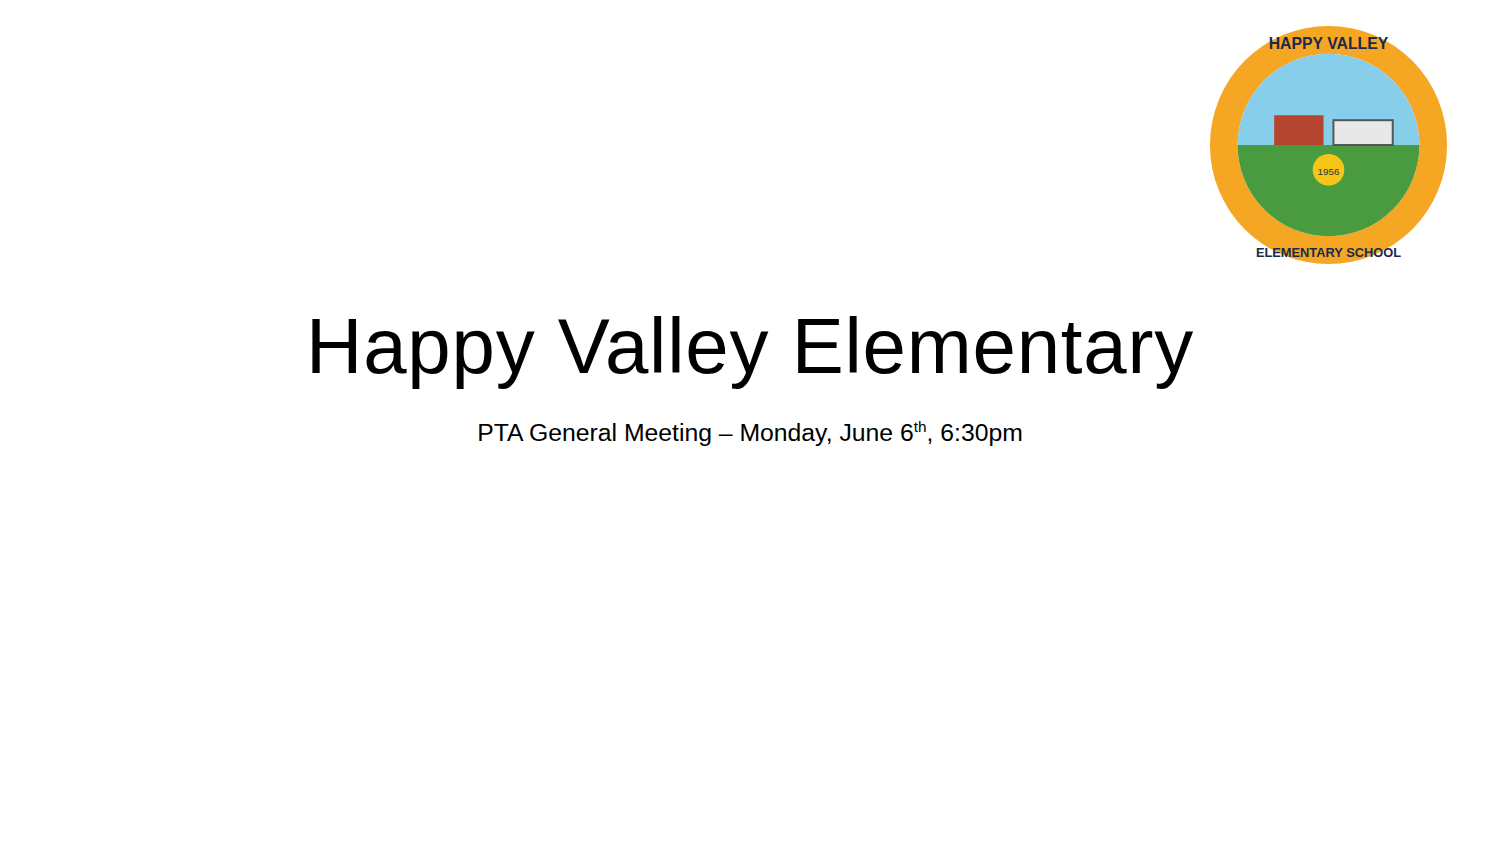Happy Valley Elementary
PTA General Meeting – Monday, June 6th, 6:30pm